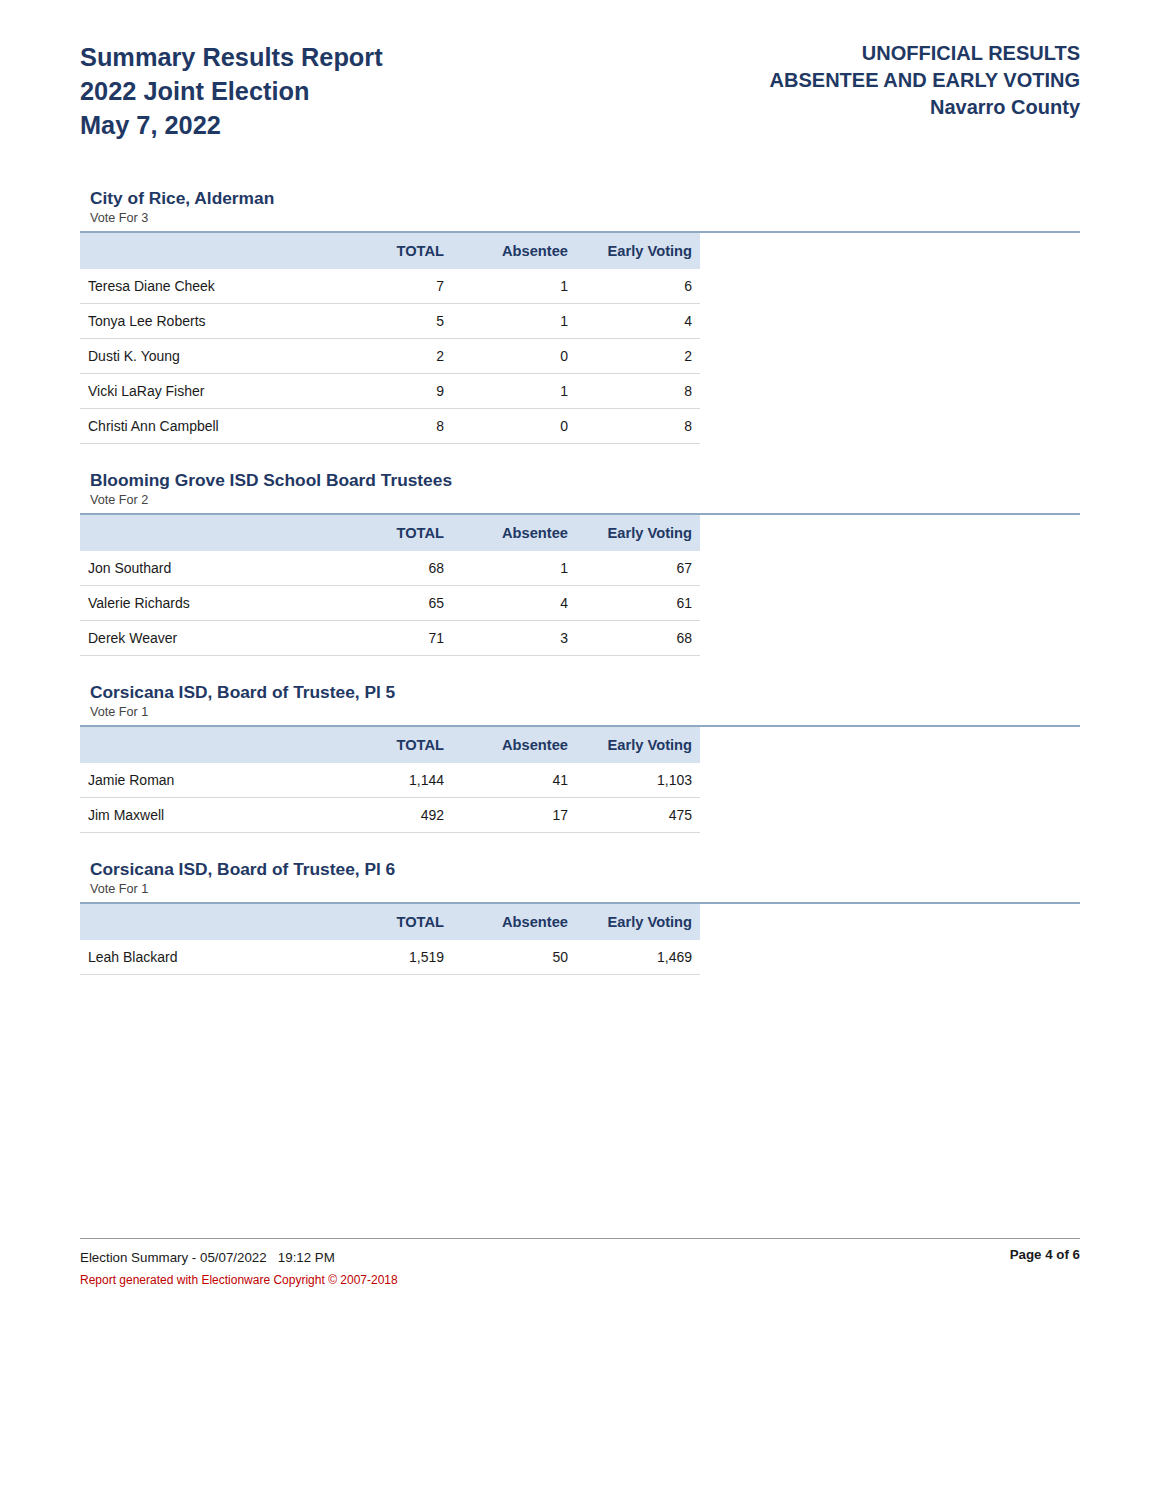Summary Results Report
2022 Joint Election
May 7, 2022
UNOFFICIAL RESULTS
ABSENTEE AND EARLY VOTING
Navarro County
City of Rice, Alderman
Vote For 3
| | TOTAL | Absentee | Early Voting |
| --- | --- | --- | --- |
| Teresa Diane Cheek | 7 | 1 | 6 |
| Tonya Lee Roberts | 5 | 1 | 4 |
| Dusti K. Young | 2 | 0 | 2 |
| Vicki LaRay Fisher | 9 | 1 | 8 |
| Christi Ann Campbell | 8 | 0 | 8 |
Blooming Grove ISD School Board Trustees
Vote For 2
| | TOTAL | Absentee | Early Voting |
| --- | --- | --- | --- |
| Jon Southard | 68 | 1 | 67 |
| Valerie Richards | 65 | 4 | 61 |
| Derek Weaver | 71 | 3 | 68 |
Corsicana ISD, Board of Trustee, Pl 5
Vote For 1
| | TOTAL | Absentee | Early Voting |
| --- | --- | --- | --- |
| Jamie Roman | 1,144 | 41 | 1,103 |
| Jim Maxwell | 492 | 17 | 475 |
Corsicana ISD, Board of Trustee, Pl 6
Vote For 1
| | TOTAL | Absentee | Early Voting |
| --- | --- | --- | --- |
| Leah Blackard | 1,519 | 50 | 1,469 |
Election Summary - 05/07/2022 19:12 PM
Report generated with Electionware Copyright © 2007-2018
Page 4 of 6